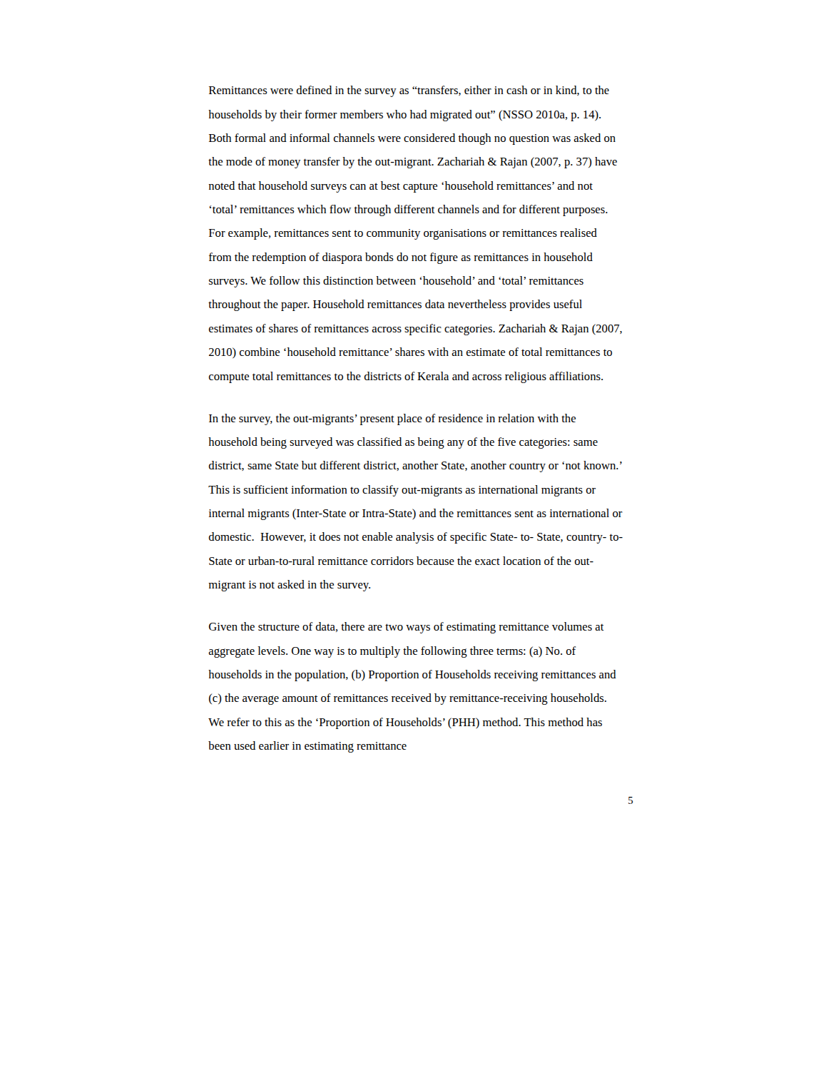Remittances were defined in the survey as “transfers, either in cash or in kind, to the households by their former members who had migrated out” (NSSO 2010a, p. 14). Both formal and informal channels were considered though no question was asked on the mode of money transfer by the out-migrant. Zachariah & Rajan (2007, p. 37) have noted that household surveys can at best capture ‘household remittances’ and not ‘total’ remittances which flow through different channels and for different purposes. For example, remittances sent to community organisations or remittances realised from the redemption of diaspora bonds do not figure as remittances in household surveys. We follow this distinction between ‘household’ and ‘total’ remittances throughout the paper. Household remittances data nevertheless provides useful estimates of shares of remittances across specific categories. Zachariah & Rajan (2007, 2010) combine ‘household remittance’ shares with an estimate of total remittances to compute total remittances to the districts of Kerala and across religious affiliations.
In the survey, the out-migrants’ present place of residence in relation with the household being surveyed was classified as being any of the five categories: same district, same State but different district, another State, another country or ‘not known.’ This is sufficient information to classify out-migrants as international migrants or internal migrants (Inter-State or Intra-State) and the remittances sent as international or domestic. However, it does not enable analysis of specific State- to- State, country- to- State or urban-to-rural remittance corridors because the exact location of the out-migrant is not asked in the survey.
Given the structure of data, there are two ways of estimating remittance volumes at aggregate levels. One way is to multiply the following three terms: (a) No. of households in the population, (b) Proportion of Households receiving remittances and (c) the average amount of remittances received by remittance-receiving households. We refer to this as the ‘Proportion of Households’ (PHH) method. This method has been used earlier in estimating remittance
5